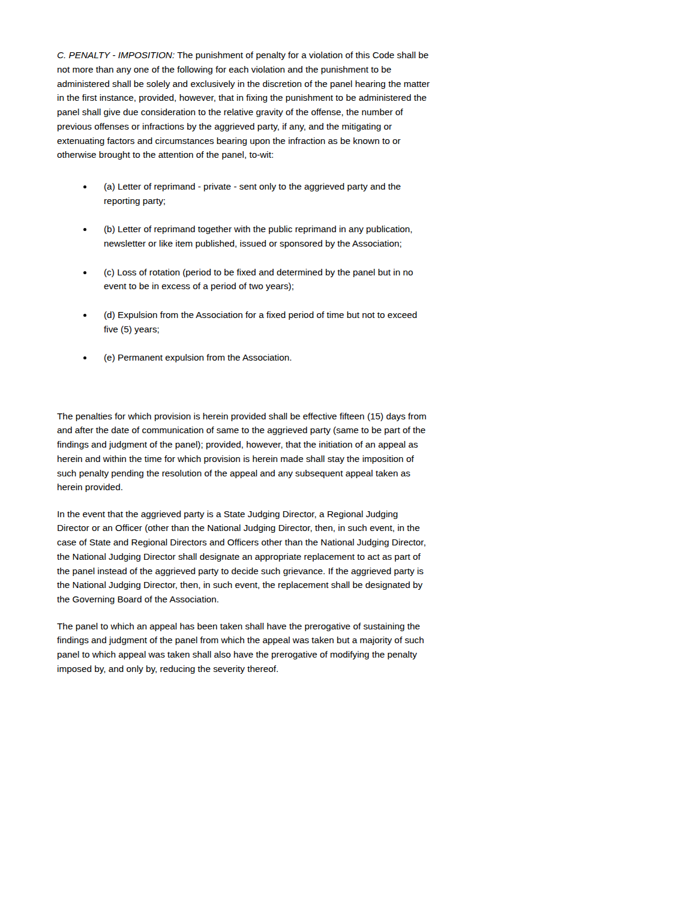C. PENALTY - IMPOSITION: The punishment of penalty for a violation of this Code shall be not more than any one of the following for each violation and the punishment to be administered shall be solely and exclusively in the discretion of the panel hearing the matter in the first instance, provided, however, that in fixing the punishment to be administered the panel shall give due consideration to the relative gravity of the offense, the number of previous offenses or infractions by the aggrieved party, if any, and the mitigating or extenuating factors and circumstances bearing upon the infraction as be known to or otherwise brought to the attention of the panel, to-wit:
(a) Letter of reprimand - private - sent only to the aggrieved party and the reporting party;
(b) Letter of reprimand together with the public reprimand in any publication, newsletter or like item published, issued or sponsored by the Association;
(c) Loss of rotation (period to be fixed and determined by the panel but in no event to be in excess of a period of two years);
(d) Expulsion from the Association for a fixed period of time but not to exceed five (5) years;
(e) Permanent expulsion from the Association.
The penalties for which provision is herein provided shall be effective fifteen (15) days from and after the date of communication of same to the aggrieved party (same to be part of the findings and judgment of the panel); provided, however, that the initiation of an appeal as herein and within the time for which provision is herein made shall stay the imposition of such penalty pending the resolution of the appeal and any subsequent appeal taken as herein provided.
In the event that the aggrieved party is a State Judging Director, a Regional Judging Director or an Officer (other than the National Judging Director, then, in such event, in the case of State and Regional Directors and Officers other than the National Judging Director, the National Judging Director shall designate an appropriate replacement to act as part of the panel instead of the aggrieved party to decide such grievance. If the aggrieved party is the National Judging Director, then, in such event, the replacement shall be designated by the Governing Board of the Association.
The panel to which an appeal has been taken shall have the prerogative of sustaining the findings and judgment of the panel from which the appeal was taken but a majority of such panel to which appeal was taken shall also have the prerogative of modifying the penalty imposed by, and only by, reducing the severity thereof.